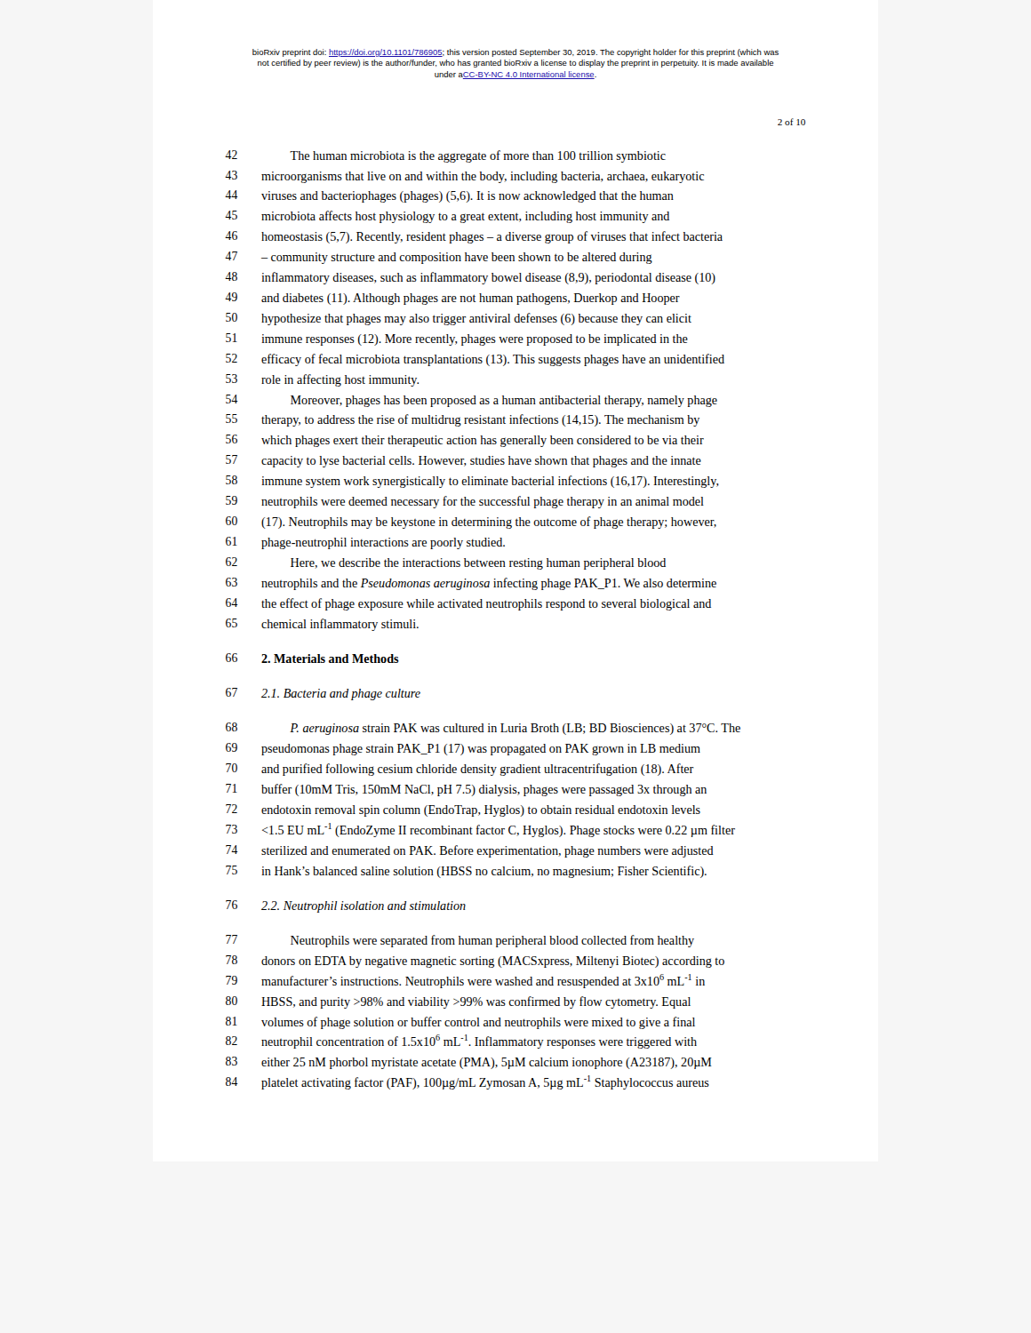bioRxiv preprint doi: https://doi.org/10.1101/786905; this version posted September 30, 2019. The copyright holder for this preprint (which was not certified by peer review) is the author/funder, who has granted bioRxiv a license to display the preprint in perpetuity. It is made available under aCC-BY-NC 4.0 International license.
2 of 10
| 42 | The human microbiota is the aggregate of more than 100 trillion symbiotic |
| 43 | microorganisms that live on and within the body, including bacteria, archaea, eukaryotic |
| 44 | viruses and bacteriophages (phages) (5,6). It is now acknowledged that the human |
| 45 | microbiota affects host physiology to a great extent, including host immunity and |
| 46 | homeostasis (5,7). Recently, resident phages – a diverse group of viruses that infect bacteria |
| 47 | – community structure and composition have been shown to be altered during |
| 48 | inflammatory diseases, such as inflammatory bowel disease (8,9), periodontal disease (10) |
| 49 | and diabetes (11). Although phages are not human pathogens, Duerkop and Hooper |
| 50 | hypothesize that phages may also trigger antiviral defenses (6) because they can elicit |
| 51 | immune responses (12). More recently, phages were proposed to be implicated in the |
| 52 | efficacy of fecal microbiota transplantations (13). This suggests phages have an unidentified |
| 53 | role in affecting host immunity. |
| 54 | Moreover, phages has been proposed as a human antibacterial therapy, namely phage |
| 55 | therapy, to address the rise of multidrug resistant infections (14,15). The mechanism by |
| 56 | which phages exert their therapeutic action has generally been considered to be via their |
| 57 | capacity to lyse bacterial cells. However, studies have shown that phages and the innate |
| 58 | immune system work synergistically to eliminate bacterial infections (16,17). Interestingly, |
| 59 | neutrophils were deemed necessary for the successful phage therapy in an animal model |
| 60 | (17). Neutrophils may be keystone in determining the outcome of phage therapy; however, |
| 61 | phage-neutrophil interactions are poorly studied. |
| 62 | Here, we describe the interactions between resting human peripheral blood |
| 63 | neutrophils and the Pseudomonas aeruginosa infecting phage PAK_P1. We also determine |
| 64 | the effect of phage exposure while activated neutrophils respond to several biological and |
| 65 | chemical inflammatory stimuli. |
| 66 | 2. Materials and Methods |
| 67 | 2.1. Bacteria and phage culture |
| 68 | P. aeruginosa strain PAK was cultured in Luria Broth (LB; BD Biosciences) at 37°C. The |
| 69 | pseudomonas phage strain PAK_P1 (17) was propagated on PAK grown in LB medium |
| 70 | and purified following cesium chloride density gradient ultracentrifugation (18). After |
| 71 | buffer (10mM Tris, 150mM NaCl, pH 7.5) dialysis, phages were passaged 3x through an |
| 72 | endotoxin removal spin column (EndoTrap, Hyglos) to obtain residual endotoxin levels |
| 73 | <1.5 EU mL -1 (EndoZyme II recombinant factor C, Hyglos). Phage stocks were 0.22 µm filter |
| 74 | sterilized and enumerated on PAK. Before experimentation, phage numbers were adjusted |
| 75 | in Hank’s balanced saline solution (HBSS no calcium, no magnesium; Fisher Scientific). |
| 76 | 2.2. Neutrophil isolation and stimulation |
| 77 | Neutrophils were separated from human peripheral blood collected from healthy |
| 78 | donors on EDTA by negative magnetic sorting (MACSxpress, Miltenyi Biotec) according to |
| 79 | manufacturer’s instructions. Neutrophils were washed and resuspended at 3x10 6 mL -1 in |
| 80 | HBSS, and purity >98% and viability >99% was confirmed by flow cytometry. Equal |
| 81 | volumes of phage solution or buffer control and neutrophils were mixed to give a final |
| 82 | neutrophil concentration of 1.5x10 6 mL -1 . Inflammatory responses were triggered with |
| 83 | either 25 nM phorbol myristate acetate (PMA), 5µM calcium ionophore (A23187), 20µM |
| 84 | platelet activating factor (PAF), 100µg/mL Zymosan A, 5µg mL -1 Staphylococcus aureus |